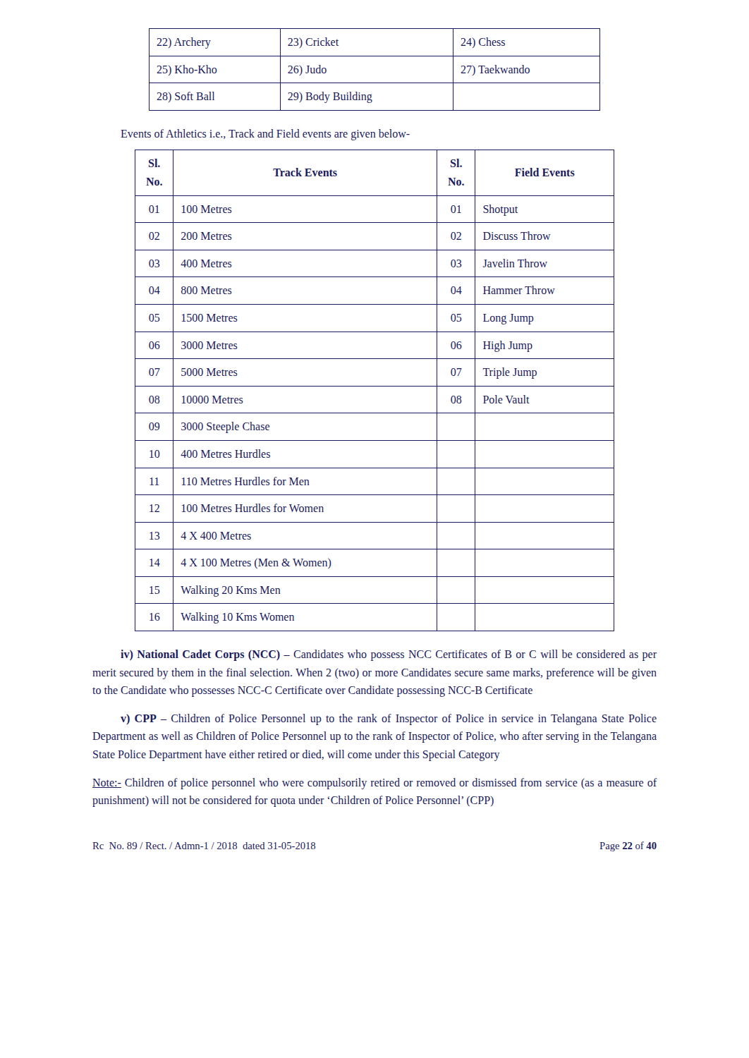| 22) Archery | 23) Cricket | 24) Chess |
| 25) Kho-Kho | 26) Judo | 27) Taekwando |
| 28) Soft Ball | 29) Body Building | |
Events of Athletics i.e., Track and Field events are given below-
| Sl. No. | Track Events | Sl. No. | Field Events |
| --- | --- | --- | --- |
| 01 | 100 Metres | 01 | Shotput |
| 02 | 200 Metres | 02 | Discuss Throw |
| 03 | 400 Metres | 03 | Javelin Throw |
| 04 | 800 Metres | 04 | Hammer Throw |
| 05 | 1500 Metres | 05 | Long Jump |
| 06 | 3000 Metres | 06 | High Jump |
| 07 | 5000 Metres | 07 | Triple Jump |
| 08 | 10000 Metres | 08 | Pole Vault |
| 09 | 3000 Steeple Chase | | |
| 10 | 400 Metres Hurdles | | |
| 11 | 110 Metres Hurdles for Men | | |
| 12 | 100 Metres Hurdles for Women | | |
| 13 | 4 X 400 Metres | | |
| 14 | 4 X 100 Metres (Men & Women) | | |
| 15 | Walking 20 Kms Men | | |
| 16 | Walking 10 Kms Women | | |
iv) National Cadet Corps (NCC) – Candidates who possess NCC Certificates of B or C will be considered as per merit secured by them in the final selection. When 2 (two) or more Candidates secure same marks, preference will be given to the Candidate who possesses NCC-C Certificate over Candidate possessing NCC-B Certificate
v) CPP – Children of Police Personnel up to the rank of Inspector of Police in service in Telangana State Police Department as well as Children of Police Personnel up to the rank of Inspector of Police, who after serving in the Telangana State Police Department have either retired or died, will come under this Special Category
Note:- Children of police personnel who were compulsorily retired or removed or dismissed from service (as a measure of punishment) will not be considered for quota under ‘Children of Police Personnel’ (CPP)
Rc No. 89 / Rect. / Admn-1 / 2018 dated 31-05-2018
Page 22 of 40